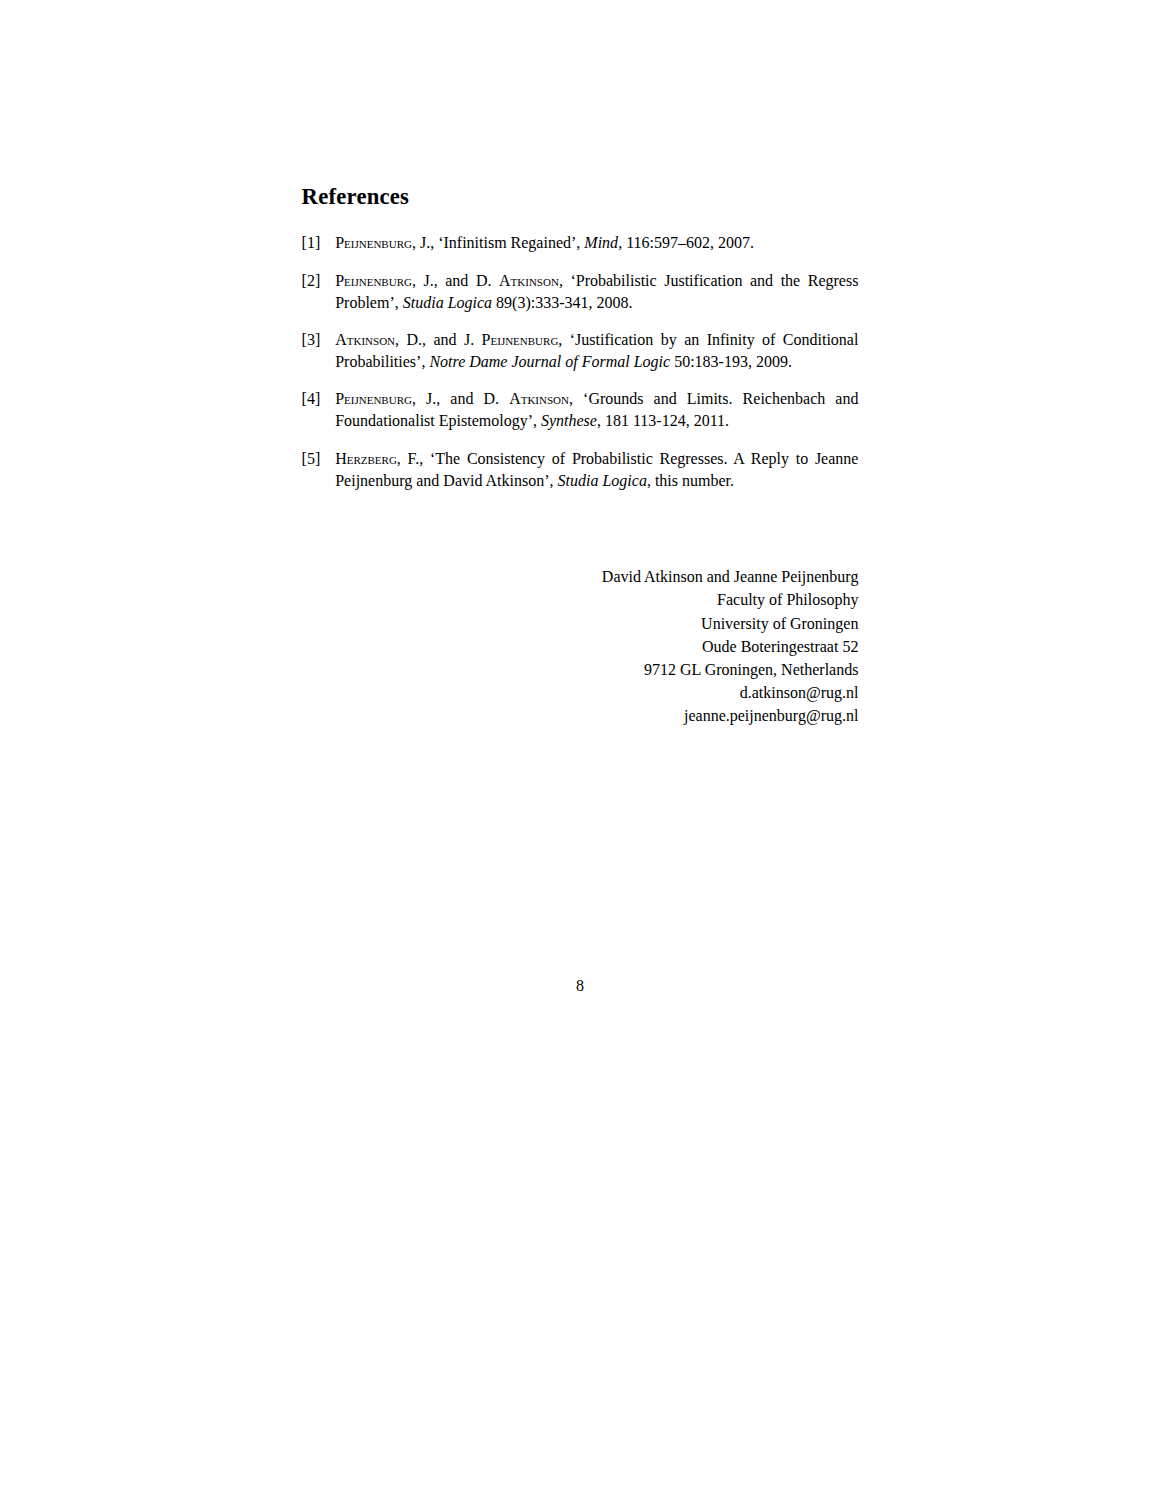References
[1] Peijnenburg, J., ‘Infinitism Regained’, Mind, 116:597–602, 2007.
[2] Peijnenburg, J., and D. Atkinson, ‘Probabilistic Justification and the Regress Problem’, Studia Logica 89(3):333-341, 2008.
[3] Atkinson, D., and J. Peijnenburg, ‘Justification by an Infinity of Conditional Probabilities’, Notre Dame Journal of Formal Logic 50:183-193, 2009.
[4] Peijnenburg, J., and D. Atkinson, ‘Grounds and Limits. Reichenbach and Foundationalist Epistemology’, Synthese, 181 113-124, 2011.
[5] Herzberg, F., ‘The Consistency of Probabilistic Regresses. A Reply to Jeanne Peijnenburg and David Atkinson’, Studia Logica, this number.
David Atkinson and Jeanne Peijnenburg
Faculty of Philosophy
University of Groningen
Oude Boteringestraat 52
9712 GL Groningen, Netherlands
d.atkinson@rug.nl
jeanne.peijnenburg@rug.nl
8